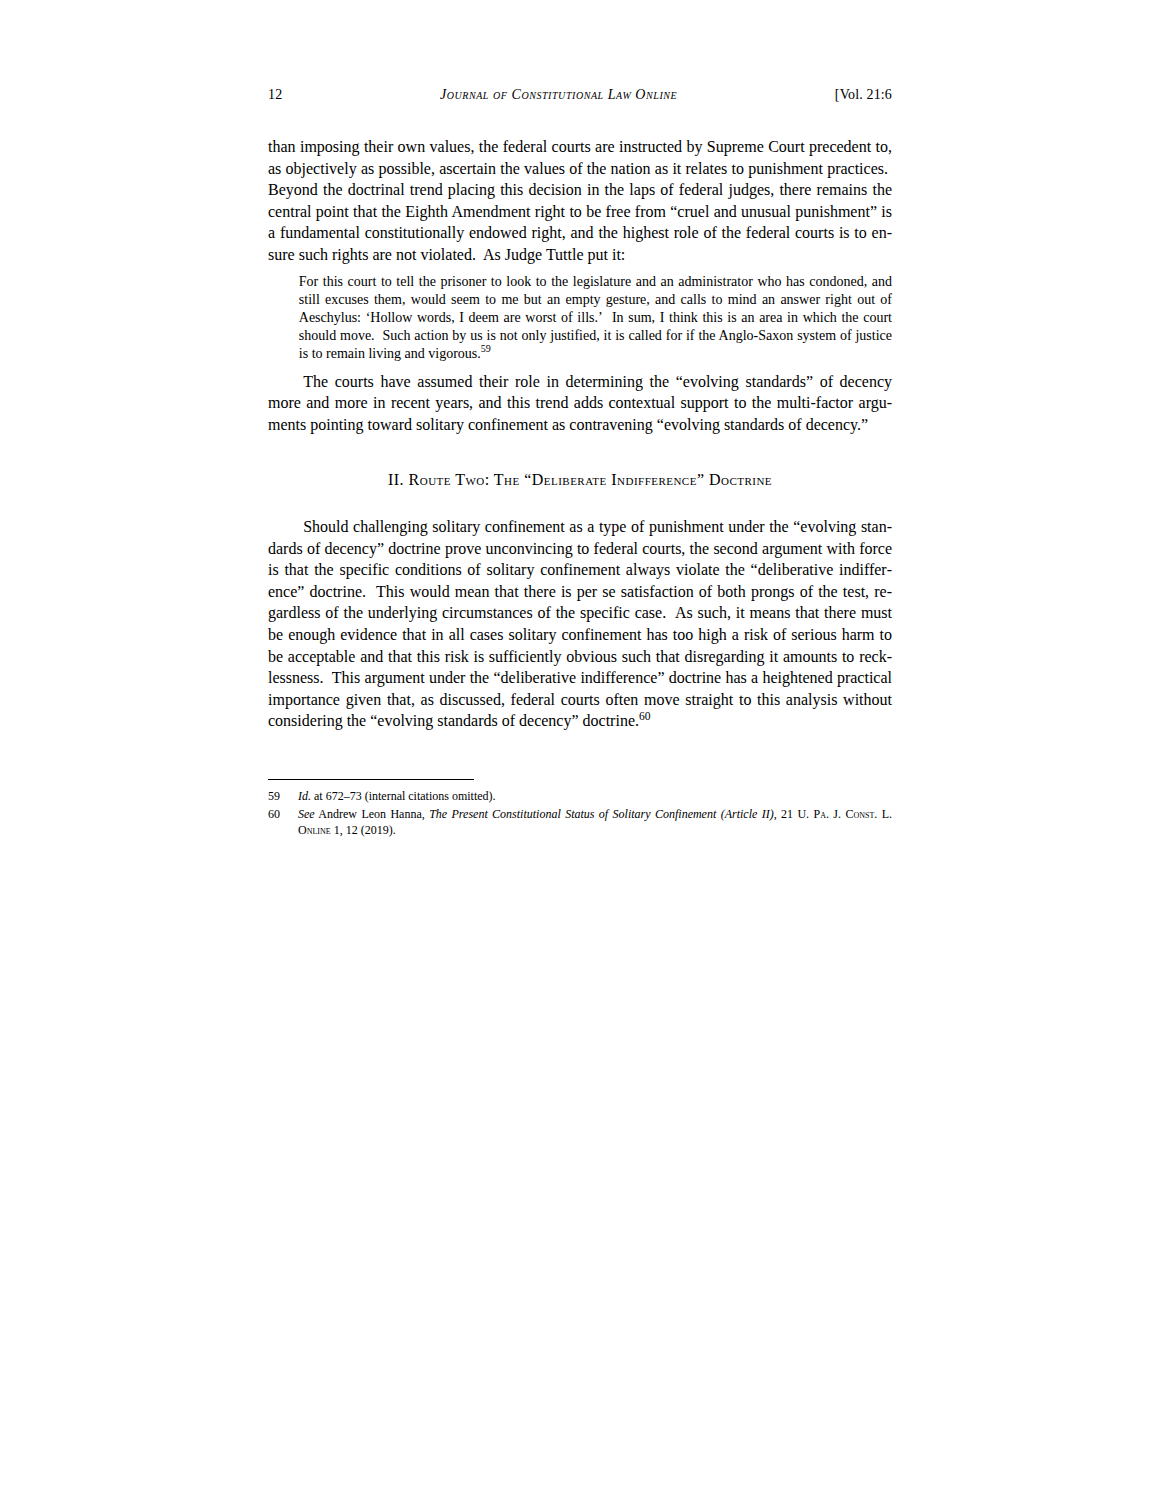12 Journal of Constitutional Law Online [Vol. 21:6
than imposing their own values, the federal courts are instructed by Supreme Court precedent to, as objectively as possible, ascertain the values of the nation as it relates to punishment practices. Beyond the doctrinal trend placing this decision in the laps of federal judges, there remains the central point that the Eighth Amendment right to be free from “cruel and unusual punishment” is a fundamental constitutionally endowed right, and the highest role of the federal courts is to ensure such rights are not violated. As Judge Tuttle put it:
For this court to tell the prisoner to look to the legislature and an administrator who has condoned, and still excuses them, would seem to me but an empty gesture, and calls to mind an answer right out of Aeschylus: ‘Hollow words, I deem are worst of ills.’ In sum, I think this is an area in which the court should move. Such action by us is not only justified, it is called for if the Anglo-Saxon system of justice is to remain living and vigorous.59
The courts have assumed their role in determining the “evolving standards” of decency more and more in recent years, and this trend adds contextual support to the multi-factor arguments pointing toward solitary confinement as contravening “evolving standards of decency.”
II. Route Two: The “Deliberate Indifference” Doctrine
Should challenging solitary confinement as a type of punishment under the “evolving standards of decency” doctrine prove unconvincing to federal courts, the second argument with force is that the specific conditions of solitary confinement always violate the “deliberative indifference” doctrine. This would mean that there is per se satisfaction of both prongs of the test, regardless of the underlying circumstances of the specific case. As such, it means that there must be enough evidence that in all cases solitary confinement has too high a risk of serious harm to be acceptable and that this risk is sufficiently obvious such that disregarding it amounts to recklessness. This argument under the “deliberative indifference” doctrine has a heightened practical importance given that, as discussed, federal courts often move straight to this analysis without considering the “evolving standards of decency” doctrine.60
59 Id. at 672–73 (internal citations omitted).
60 See Andrew Leon Hanna, The Present Constitutional Status of Solitary Confinement (Article II), 21 U. Pa. J. Const. L. Online 1, 12 (2019).